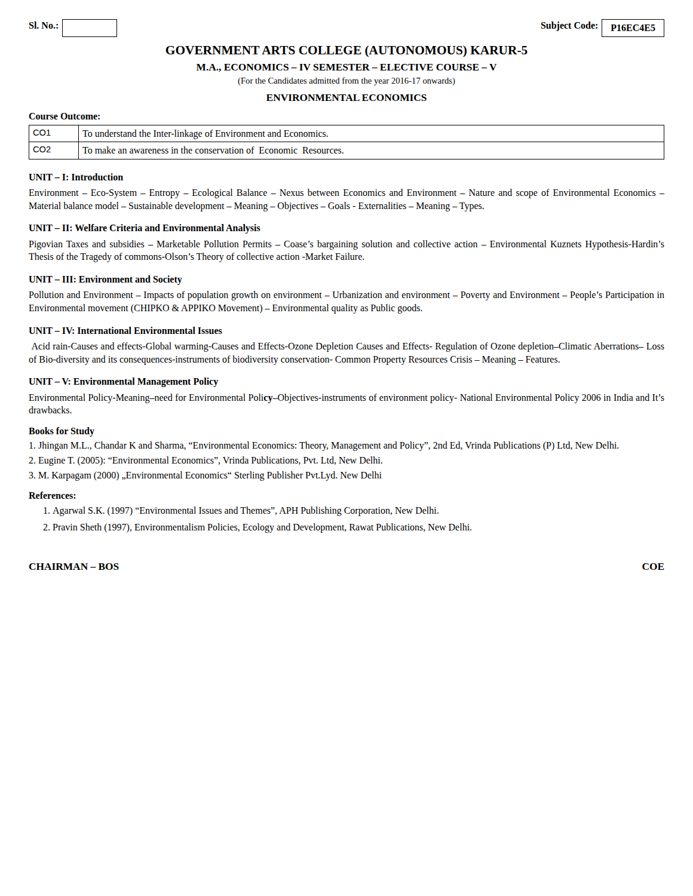Sl. No.:
Subject Code:P16EC4E5
GOVERNMENT ARTS COLLEGE (AUTONOMOUS) KARUR-5
M.A., ECONOMICS – IV SEMESTER – ELECTIVE COURSE – V
(For the Candidates admitted from the year 2016-17 onwards)
ENVIRONMENTAL ECONOMICS
Course Outcome:
| CO1 | To understand the Inter-linkage of Environment and Economics. |
| CO2 | To make an awareness in the conservation of Economic Resources. |
UNIT – I: Introduction
Environment – Eco-System – Entropy – Ecological Balance – Nexus between Economics and Environment – Nature and scope of Environmental Economics – Material balance model – Sustainable development – Meaning – Objectives – Goals - Externalities – Meaning – Types.
UNIT – II: Welfare Criteria and Environmental Analysis
Pigovian Taxes and subsidies – Marketable Pollution Permits – Coase’s bargaining solution and collective action – Environmental Kuznets Hypothesis-Hardin’s Thesis of the Tragedy of commons-Olson’s Theory of collective action -Market Failure.
UNIT – III: Environment and Society
Pollution and Environment – Impacts of population growth on environment – Urbanization and environment – Poverty and Environment – People’s Participation in Environmental movement (CHIPKO & APPIKO Movement) – Environmental quality as Public goods.
UNIT – IV: International Environmental Issues
Acid rain-Causes and effects-Global warming-Causes and Effects-Ozone Depletion Causes and Effects- Regulation of Ozone depletion–Climatic Aberrations– Loss of Bio-diversity and its consequences-instruments of biodiversity conservation- Common Property Resources Crisis – Meaning – Features.
UNIT – V: Environmental Management Policy
Environmental Policy-Meaning–need for Environmental Policy–Objectives-instruments of environment policy- National Environmental Policy 2006 in India and It’s drawbacks.
Books for Study
1. Jhingan M.L., Chandar K and Sharma, “Environmental Economics: Theory, Management and Policy”, 2nd Ed, Vrinda Publications (P) Ltd, New Delhi.
2. Eugine T. (2005): “Environmental Economics”, Vrinda Publications, Pvt. Ltd, New Delhi.
3. M. Karpagam (2000) „Environmental Economics“ Sterling Publisher Pvt.Lyd. New Delhi
References:
Agarwal S.K. (1997) “Environmental Issues and Themes”, APH Publishing Corporation, New Delhi.
Pravin Sheth (1997), Environmentalism Policies, Ecology and Development, Rawat Publications, New Delhi.
CHAIRMAN – BOS
COE